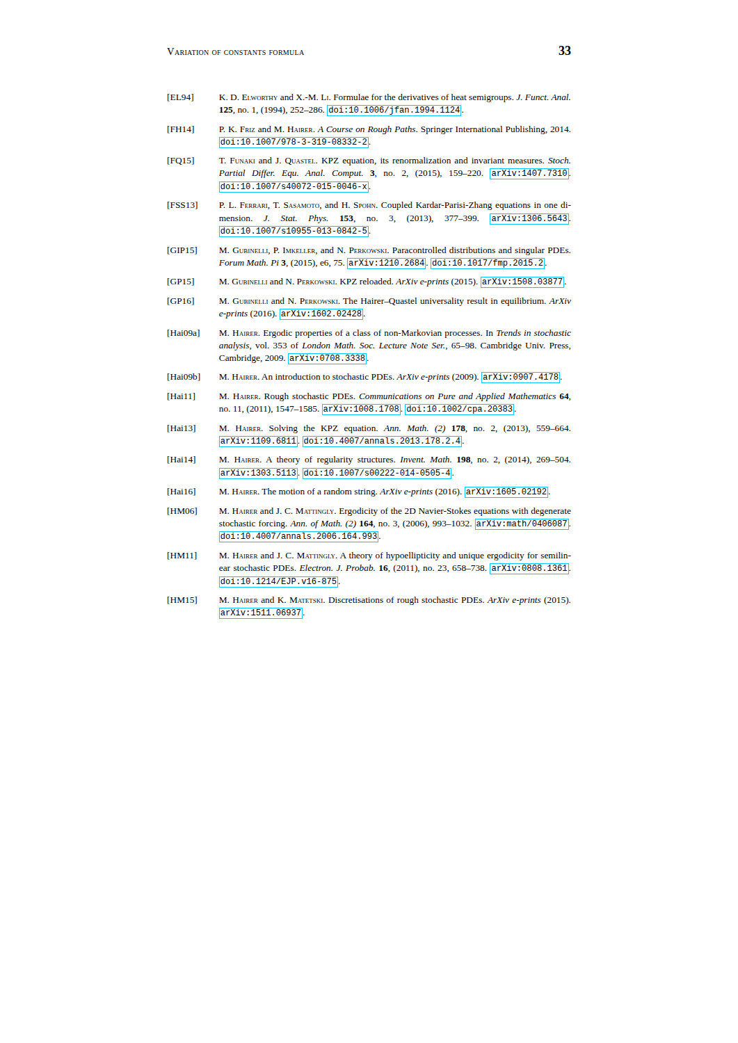Variation of constants formula
33
[EL94]
K. D. Elworthy and X.-M. Li. Formulae for the derivatives of heat semigroups. J. Funct. Anal. 125, no. 1, (1994), 252–286. doi:10.1006/jfan.1994.1124.
[FH14]
P. K. Friz and M. Hairer. A Course on Rough Paths. Springer International Publishing, 2014. doi:10.1007/978-3-319-08332-2.
[FQ15]
T. Funaki and J. Quastel. KPZ equation, its renormalization and invariant measures. Stoch. Partial Differ. Equ. Anal. Comput. 3, no. 2, (2015), 159–220. arXiv:1407.7310. doi:10.1007/s40072-015-0046-x.
[FSS13]
P. L. Ferrari, T. Sasamoto, and H. Spohn. Coupled Kardar-Parisi-Zhang equations in one dimension. J. Stat. Phys. 153, no. 3, (2013), 377–399. arXiv:1306.5643. doi:10.1007/s10955-013-0842-5.
[GIP15]
M. Gubinelli, P. Imkeller, and N. Perkowski. Paracontrolled distributions and singular PDEs. Forum Math. Pi 3, (2015), e6, 75. arXiv:1210.2684. doi:10.1017/fmp.2015.2.
[GP15]
M. Gubinelli and N. Perkowski. KPZ reloaded. ArXiv e-prints (2015). arXiv:1508.03877.
[GP16]
M. Gubinelli and N. Perkowski. The Hairer–Quastel universality result in equilibrium. ArXiv e-prints (2016). arXiv:1602.02428.
[Hai09a]
M. Hairer. Ergodic properties of a class of non-Markovian processes. In Trends in stochastic analysis, vol. 353 of London Math. Soc. Lecture Note Ser., 65–98. Cambridge Univ. Press, Cambridge, 2009. arXiv:0708.3338.
[Hai09b]
M. Hairer. An introduction to stochastic PDEs. ArXiv e-prints (2009). arXiv:0907.4178.
[Hai11]
M. Hairer. Rough stochastic PDEs. Communications on Pure and Applied Mathematics 64, no. 11, (2011), 1547–1585. arXiv:1008.1708. doi:10.1002/cpa.20383.
[Hai13]
M. Hairer. Solving the KPZ equation. Ann. Math. (2) 178, no. 2, (2013), 559–664. arXiv:1109.6811. doi:10.4007/annals.2013.178.2.4.
[Hai14]
M. Hairer. A theory of regularity structures. Invent. Math. 198, no. 2, (2014), 269–504. arXiv:1303.5113. doi:10.1007/s00222-014-0505-4.
[Hai16]
M. Hairer. The motion of a random string. ArXiv e-prints (2016). arXiv:1605.02192.
[HM06]
M. Hairer and J. C. Mattingly. Ergodicity of the 2D Navier-Stokes equations with degenerate stochastic forcing. Ann. of Math. (2) 164, no. 3, (2006), 993–1032. arXiv:math/0406087. doi:10.4007/annals.2006.164.993.
[HM11]
M. Hairer and J. C. Mattingly. A theory of hypoellipticity and unique ergodicity for semilinear stochastic PDEs. Electron. J. Probab. 16, (2011), no. 23, 658–738. arXiv:0808.1361. doi:10.1214/EJP.v16-875.
[HM15]
M. Hairer and K. Matetski. Discretisations of rough stochastic PDEs. ArXiv e-prints (2015). arXiv:1511.06937.